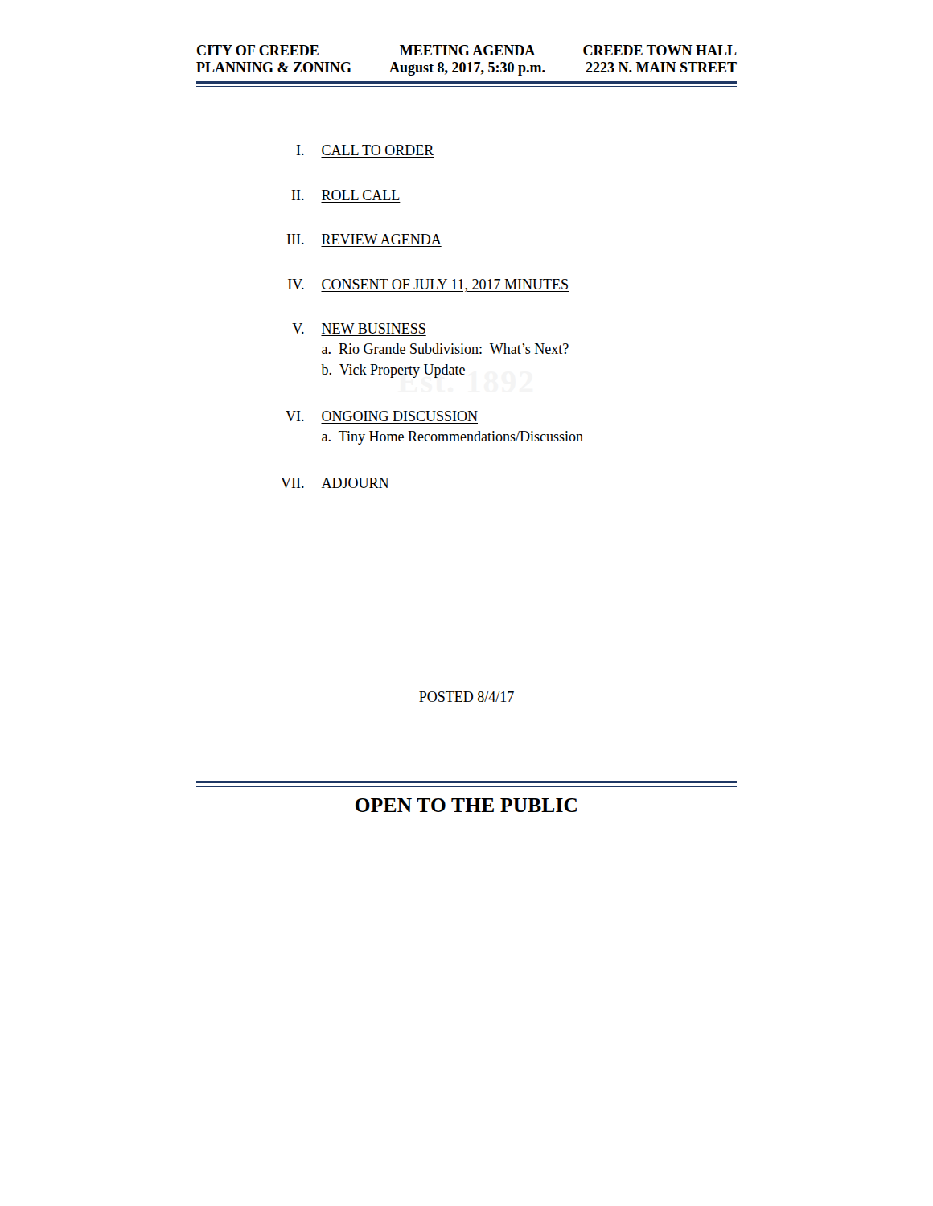Est. 1892
| CITY OF CREEDE | MEETING AGENDA | CREEDE TOWN HALL |
| PLANNING & ZONING | August 8, 2017, 5:30 p.m. | 2223 N. MAIN STREET |
| I. | CALL TO ORDER |
| II. | ROLL CALL |
| III. | REVIEW AGENDA |
| IV. | CONSENT OF JULY 11, 2017 MINUTES |
| V. | NEW BUSINESS a. Rio Grande Subdivision: What’s Next? b. Vick Property Update |
| VI. | ONGOING DISCUSSION a. Tiny Home Recommendations/Discussion |
| VII. | ADJOURN |
POSTED 8/4/17
OPEN TO THE PUBLIC